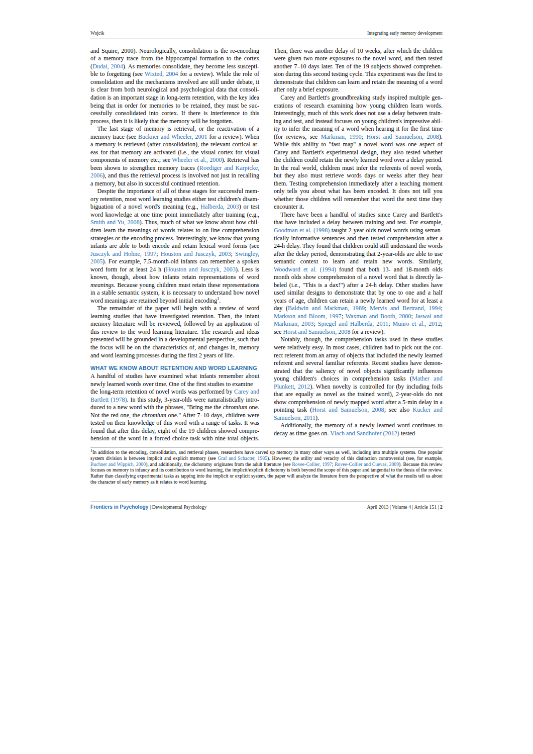Wojcik
Integrating early memory development
and Squire, 2000). Neurologically, consolidation is the re-encoding of a memory trace from the hippocampal formation to the cortex (Dudai, 2004). As memories consolidate, they become less susceptible to forgetting (see Wixted, 2004 for a review). While the role of consolidation and the mechanisms involved are still under debate, it is clear from both neurological and psychological data that consolidation is an important stage in long-term retention, with the key idea being that in order for memories to be retained, they must be successfully consolidated into cortex. If there is interference to this process, then it is likely that the memory will be forgotten.
The last stage of memory is retrieval, or the reactivation of a memory trace (see Buckner and Wheeler, 2001 for a review). When a memory is retrieved (after consolidation), the relevant cortical areas for that memory are activated (i.e., the visual cortex for visual components of memory etc.; see Wheeler et al., 2000). Retrieval has been shown to strengthen memory traces (Roediger and Karpicke, 2006), and thus the retrieval process is involved not just in recalling a memory, but also in successful continued retention.
Despite the importance of all of these stages for successful memory retention, most word learning studies either test children's disambiguation of a novel word's meaning (e.g., Halberda, 2003) or test word knowledge at one time point immediately after training (e.g., Smith and Yu, 2008). Thus, much of what we know about how children learn the meanings of words relates to on-line comprehension strategies or the encoding process. Interestingly, we know that young infants are able to both encode and retain lexical word forms (see Jusczyk and Hohne, 1997; Houston and Jusczyk, 2003; Swingley, 2005). For example, 7.5-month-old infants can remember a spoken word form for at least 24 h (Houston and Jusczyk, 2003). Less is known, though, about how infants retain representations of word meanings. Because young children must retain these representations in a stable semantic system, it is necessary to understand how novel word meanings are retained beyond initial encoding1.
The remainder of the paper will begin with a review of word learning studies that have investigated retention. Then, the infant memory literature will be reviewed, followed by an application of this review to the word learning literature. The research and ideas presented will be grounded in a developmental perspective, such that the focus will be on the characteristics of, and changes in, memory and word learning processes during the first 2 years of life.
What we know about retention and word learning
A handful of studies have examined what infants remember about newly learned words over time. One of the first studies to examine
the long-term retention of novel words was performed by Carey and Bartlett (1978). In this study, 3-year-olds were naturalistically introduced to a new word with the phrases, "Bring me the chromium one. Not the red one, the chromium one." After 7–10 days, children were tested on their knowledge of this word with a range of tasks. It was found that after this delay, eight of the 19 children showed comprehension of the word in a forced choice task with nine total objects. Then, there was another delay of 10 weeks, after which the children were given two more exposures to the novel word, and then tested another 7–10 days later. Ten of the 19 subjects showed comprehension during this second testing cycle. This experiment was the first to demonstrate that children can learn and retain the meaning of a word after only a brief exposure.
Carey and Bartlett's groundbreaking study inspired multiple generations of research examining how young children learn words. Interestingly, much of this work does not use a delay between training and test, and instead focuses on young children's impressive ability to infer the meaning of a word when hearing it for the first time (for reviews, see Markman, 1990; Horst and Samuelson, 2008). While this ability to "fast map" a novel word was one aspect of Carey and Bartlett's experimental design, they also tested whether the children could retain the newly learned word over a delay period. In the real world, children must infer the referents of novel words, but they also must retrieve words days or weeks after they hear them. Testing comprehension immediately after a teaching moment only tells you about what has been encoded. It does not tell you whether those children will remember that word the next time they encounter it.
There have been a handful of studies since Carey and Bartlett's that have included a delay between training and test. For example, Goodman et al. (1998) taught 2-year-olds novel words using semantically informative sentences and then tested comprehension after a 24-h delay. They found that children could still understand the words after the delay period, demonstrating that 2-year-olds are able to use semantic context to learn and retain new words. Similarly, Woodward et al. (1994) found that both 13- and 18-month olds month olds show comprehension of a novel word that is directly labeled (i.e., "This is a dax!") after a 24-h delay. Other studies have used similar designs to demonstrate that by one to one and a half years of age, children can retain a newly learned word for at least a day (Baldwin and Markman, 1989; Mervis and Bertrand, 1994; Markson and Bloom, 1997; Waxman and Booth, 2000; Jaswal and Markman, 2003; Spiegel and Halberda, 2011; Munro et al., 2012; see Horst and Samuelson, 2008 for a review).
Notably, though, the comprehension tasks used in these studies were relatively easy. In most cases, children had to pick out the correct referent from an array of objects that included the newly learned referent and several familiar referents. Recent studies have demonstrated that the saliency of novel objects significantly influences young children's choices in comprehension tasks (Mather and Plunkett, 2012). When novelty is controlled for (by including foils that are equally as novel as the trained word), 2-year-olds do not show comprehension of newly mapped word after a 5-min delay in a pointing task (Horst and Samuelson, 2008; see also Kucker and Samuelson, 2011).
Additionally, the memory of a newly learned word continues to decay as time goes on. Vlach and Sandhofer (2012) tested
1In addition to the encoding, consolidation, and retrieval phases, researchers have carved up memory in many other ways as well, including into multiple systems. One popular system division is between implicit and explicit memory (see Graf and Schacter, 1985). However, the utility and veracity of this distinction controversial (see, for example, Buchner and Wippich, 2000), and additionally, the dichotomy originates from the adult literature (see Rovee-Collier, 1997; Rovee-Collier and Cuevas, 2009). Because this review focuses on memory in infancy and its contribution to word learning, the implicit/explicit dichotomy is both beyond the scope of this paper and tangential to the thesis of the review. Rather than classifying experimental tasks as tapping into the implicit or explicit system, the paper will analyze the literature from the perspective of what the results tell us about the character of early memory as it relates to word learning.
Frontiers in Psychology | Developmental Psychology
April 2013 | Volume 4 | Article 151 | 2